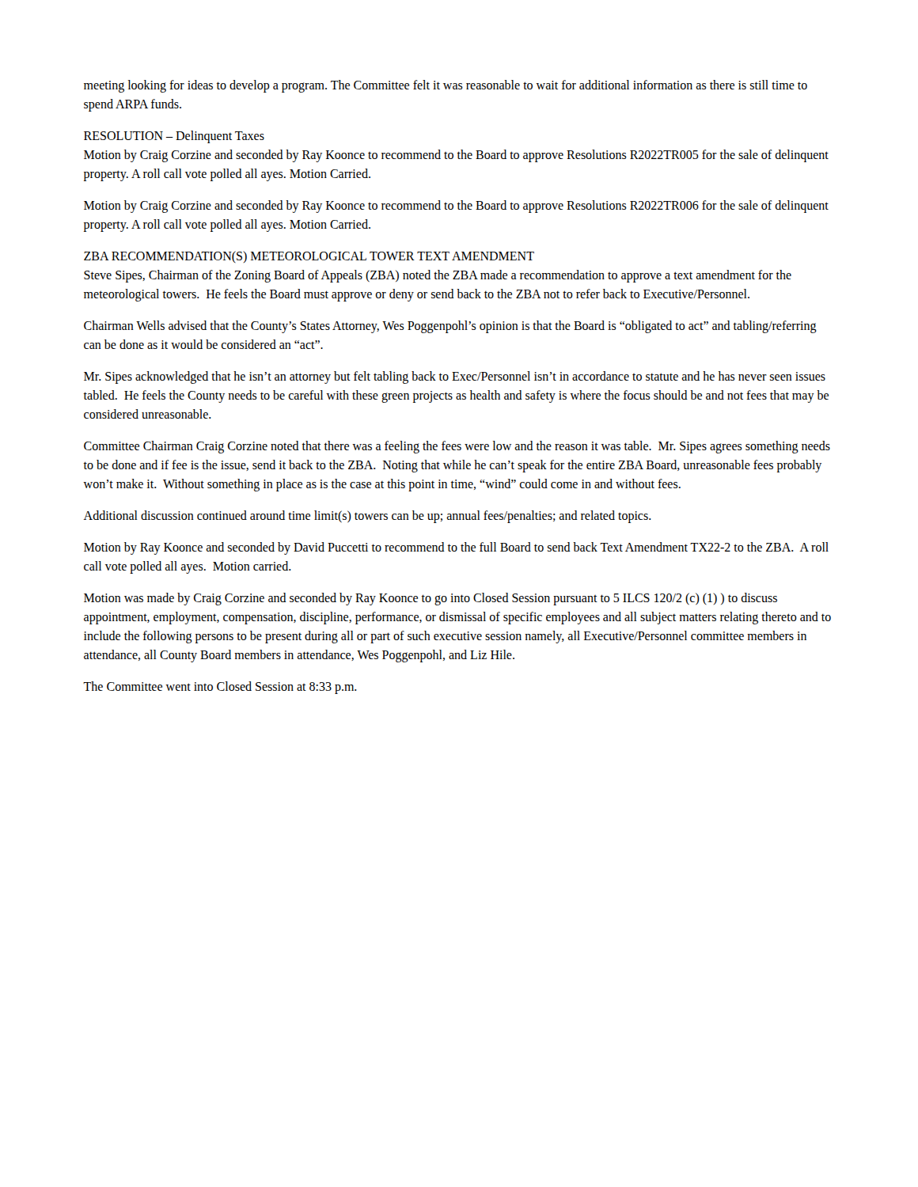meeting looking for ideas to develop a program. The Committee felt it was reasonable to wait for additional information as there is still time to spend ARPA funds.
RESOLUTION – Delinquent Taxes
Motion by Craig Corzine and seconded by Ray Koonce to recommend to the Board to approve Resolutions R2022TR005 for the sale of delinquent property. A roll call vote polled all ayes. Motion Carried.
Motion by Craig Corzine and seconded by Ray Koonce to recommend to the Board to approve Resolutions R2022TR006 for the sale of delinquent property. A roll call vote polled all ayes. Motion Carried.
ZBA RECOMMENDATION(S) METEOROLOGICAL TOWER TEXT AMENDMENT
Steve Sipes, Chairman of the Zoning Board of Appeals (ZBA) noted the ZBA made a recommendation to approve a text amendment for the meteorological towers. He feels the Board must approve or deny or send back to the ZBA not to refer back to Executive/Personnel.
Chairman Wells advised that the County’s States Attorney, Wes Poggenpohl’s opinion is that the Board is “obligated to act” and tabling/referring can be done as it would be considered an “act”.
Mr. Sipes acknowledged that he isn’t an attorney but felt tabling back to Exec/Personnel isn’t in accordance to statute and he has never seen issues tabled. He feels the County needs to be careful with these green projects as health and safety is where the focus should be and not fees that may be considered unreasonable.
Committee Chairman Craig Corzine noted that there was a feeling the fees were low and the reason it was table. Mr. Sipes agrees something needs to be done and if fee is the issue, send it back to the ZBA. Noting that while he can’t speak for the entire ZBA Board, unreasonable fees probably won’t make it. Without something in place as is the case at this point in time, “wind” could come in and without fees.
Additional discussion continued around time limit(s) towers can be up; annual fees/penalties; and related topics.
Motion by Ray Koonce and seconded by David Puccetti to recommend to the full Board to send back Text Amendment TX22-2 to the ZBA. A roll call vote polled all ayes. Motion carried.
Motion was made by Craig Corzine and seconded by Ray Koonce to go into Closed Session pursuant to 5 ILCS 120/2 (c) (1) ) to discuss appointment, employment, compensation, discipline, performance, or dismissal of specific employees and all subject matters relating thereto and to include the following persons to be present during all or part of such executive session namely, all Executive/Personnel committee members in attendance, all County Board members in attendance, Wes Poggenpohl, and Liz Hile.
The Committee went into Closed Session at 8:33 p.m.